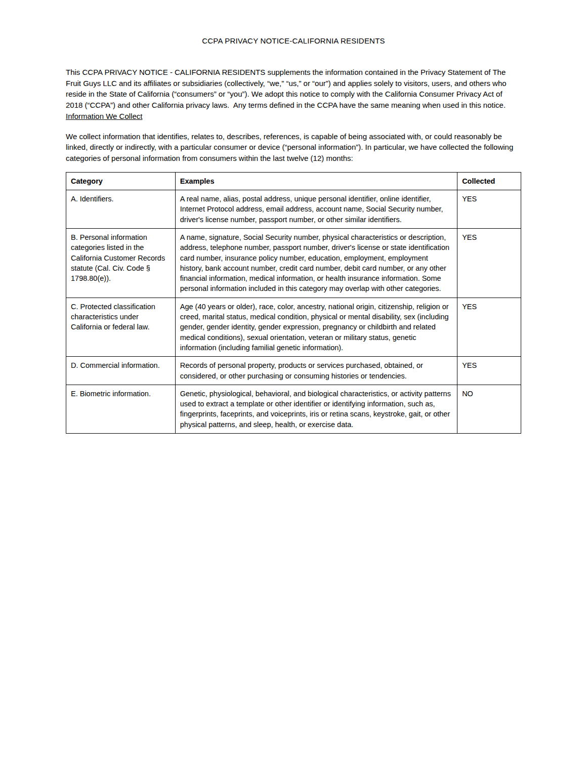CCPA PRIVACY NOTICE-CALIFORNIA RESIDENTS
This CCPA PRIVACY NOTICE - CALIFORNIA RESIDENTS supplements the information contained in the Privacy Statement of The Fruit Guys LLC and its affiliates or subsidiaries (collectively, “we,” “us,” or “our”) and applies solely to visitors, users, and others who reside in the State of California (“consumers” or “you”). We adopt this notice to comply with the California Consumer Privacy Act of 2018 (“CCPA”) and other California privacy laws. Any terms defined in the CCPA have the same meaning when used in this notice.
Information We Collect
We collect information that identifies, relates to, describes, references, is capable of being associated with, or could reasonably be linked, directly or indirectly, with a particular consumer or device (“personal information”). In particular, we have collected the following categories of personal information from consumers within the last twelve (12) months:
| Category | Examples | Collected |
| --- | --- | --- |
| A. Identifiers. | A real name, alias, postal address, unique personal identifier, online identifier, Internet Protocol address, email address, account name, Social Security number, driver's license number, passport number, or other similar identifiers. | YES |
| B. Personal information categories listed in the California Customer Records statute (Cal. Civ. Code § 1798.80(e)). | A name, signature, Social Security number, physical characteristics or description, address, telephone number, passport number, driver's license or state identification card number, insurance policy number, education, employment, employment history, bank account number, credit card number, debit card number, or any other financial information, medical information, or health insurance information. Some personal information included in this category may overlap with other categories. | YES |
| C. Protected classification characteristics under California or federal law. | Age (40 years or older), race, color, ancestry, national origin, citizenship, religion or creed, marital status, medical condition, physical or mental disability, sex (including gender, gender identity, gender expression, pregnancy or childbirth and related medical conditions), sexual orientation, veteran or military status, genetic information (including familial genetic information). | YES |
| D. Commercial information. | Records of personal property, products or services purchased, obtained, or considered, or other purchasing or consuming histories or tendencies. | YES |
| E. Biometric information. | Genetic, physiological, behavioral, and biological characteristics, or activity patterns used to extract a template or other identifier or identifying information, such as, fingerprints, faceprints, and voiceprints, iris or retina scans, keystroke, gait, or other physical patterns, and sleep, health, or exercise data. | NO |